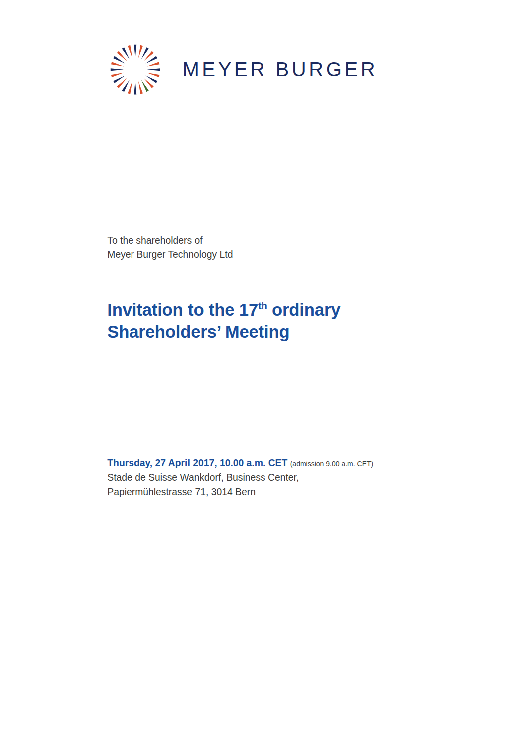MEYER BURGER
To the shareholders of
Meyer Burger Technology Ltd
Invitation to the 17th ordinary
Shareholders’ Meeting
Thursday, 27 April 2017, 10.00 a.m. CET (admission 9.00 a.m. CET)
Stade de Suisse Wankdorf, Business Center,
Papiermühlestrasse 71, 3014 Bern